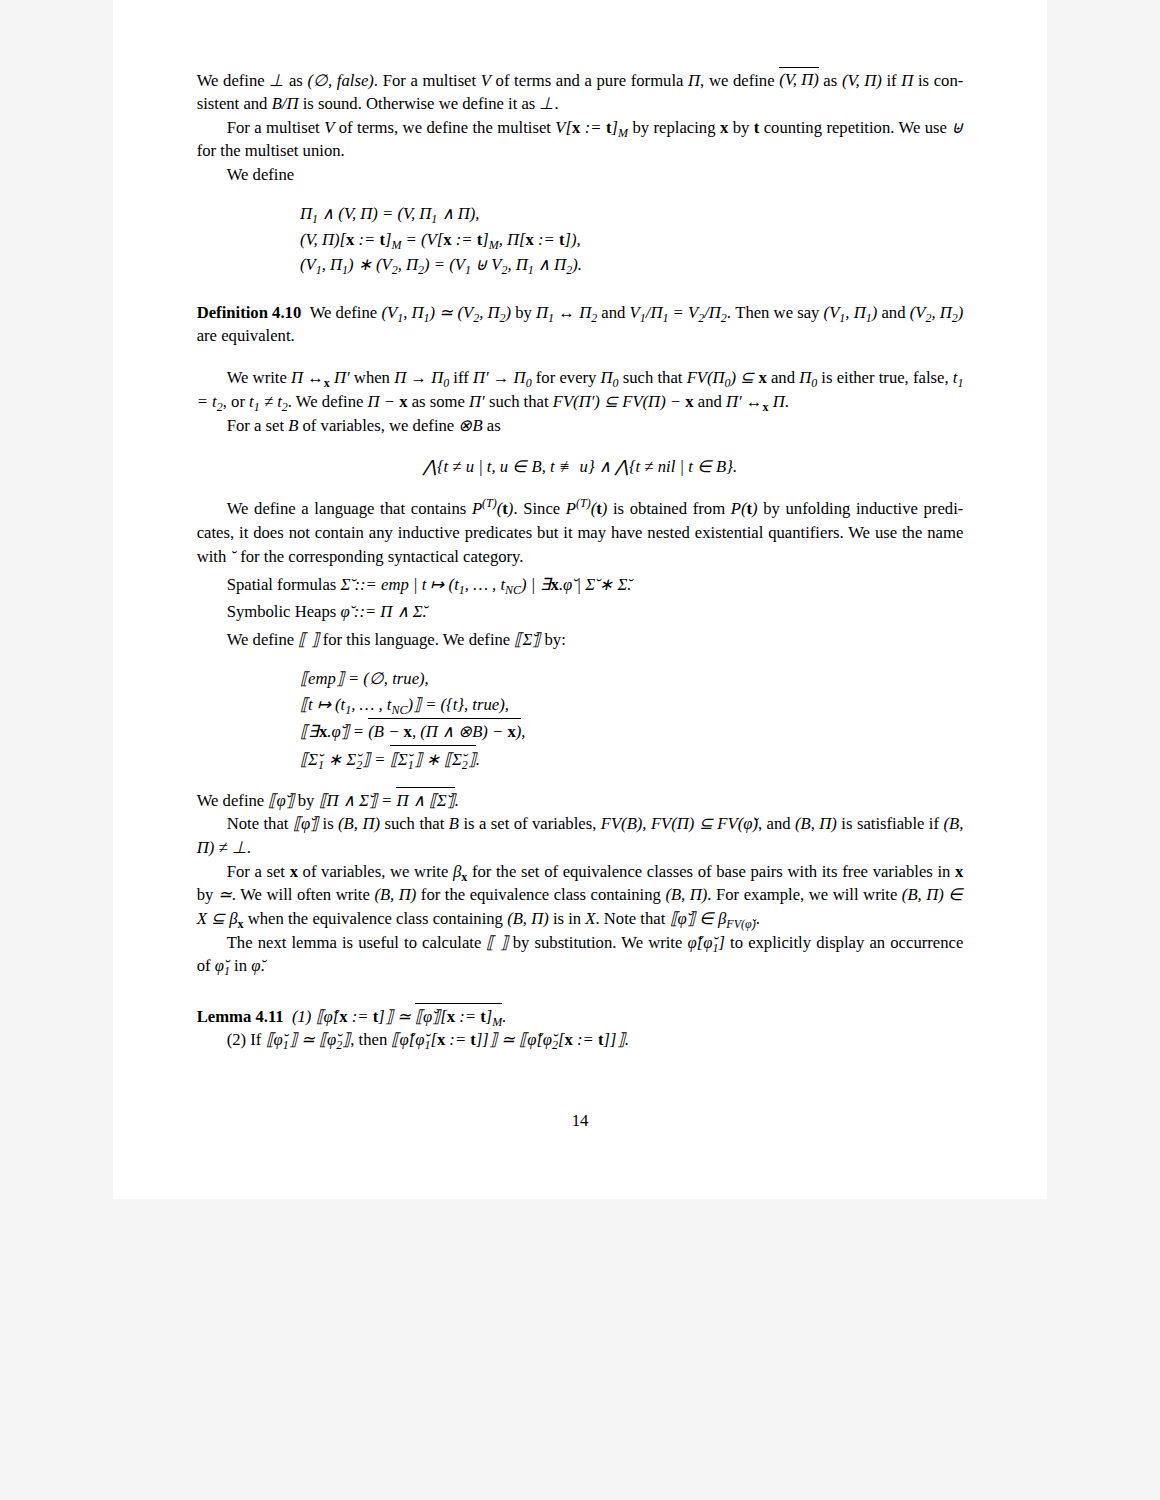We define ⊥ as (∅, false). For a multiset V of terms and a pure formula Π, we define (V, Π) as (V, Π) if Π is consistent and B/Π is sound. Otherwise we define it as ⊥.
For a multiset V of terms, we define the multiset V[x := t]M by replacing x by t counting repetition. We use ⊎ for the multiset union.
We define
Π1 ∧ (V, Π) = (V, Π1 ∧ Π),
(V, Π)[x := t]M = (V[x := t]M, Π[x := t]),
(V1, Π1) ∗ (V2, Π2) = (V1 ⊎ V2, Π1 ∧ Π2).
Definition 4.10 We define (V1, Π1) ≃ (V2, Π2) by Π1 ↔ Π2 and V1/Π1 = V2/Π2. Then we say (V1, Π1) and (V2, Π2) are equivalent.
We write Π ↔x Π′ when Π → Π0 iff Π′ → Π0 for every Π0 such that FV(Π0) ⊆ x and Π0 is either true, false, t1 = t2, or t1 ≠ t2. We define Π − x as some Π′ such that FV(Π′) ⊆ FV(Π) − x and Π′ ↔x Π.
For a set B of variables, we define ⊗B as
⋀{t ≠ u | t, u ∈ B, t ≢ u} ∧ ⋀{t ≠ nil | t ∈ B}.
We define a language that contains P(T)(t). Since P(T)(t) is obtained from P(t) by unfolding inductive predicates, it does not contain any inductive predicates but it may have nested existential quantifiers. We use the name with ˘ for the corresponding syntactical category.
Spatial formulas Σ̆ ::= emp | t ↦ (t1, … , tNC) | ∃x.φ̆ | Σ̆ ∗ Σ̆.
Symbolic Heaps φ̆ ::= Π ∧ Σ̆.
We define ⟦ ⟧ for this language. We define ⟦Σ̆⟧ by:
⟦emp⟧ = (∅, true),
⟦t ↦ (t1, … , tNC)⟧ = ({t}, true),
⟦∃x.φ̆⟧ = (B − x, (Π ∧ ⊗B) − x),
⟦Σ̆1 ∗ Σ̆2⟧ = ⟦Σ̆1⟧ ∗ ⟦Σ̆2⟧.
We define ⟦φ̆⟧ by ⟦Π ∧ Σ̆⟧ = Π ∧ ⟦Σ̆⟧.
Note that ⟦φ̆⟧ is (B, Π) such that B is a set of variables, FV(B), FV(Π) ⊆ FV(φ̆), and (B, Π) is satisfiable if (B, Π) ≠ ⊥.
For a set x of variables, we write βx for the set of equivalence classes of base pairs with its free variables in x by ≃. We will often write (B, Π) for the equivalence class containing (B, Π). For example, we will write (B, Π) ∈ X ⊆ βx when the equivalence class containing (B, Π) is in X. Note that ⟦φ̆⟧ ∈ βFV(φ̆).
The next lemma is useful to calculate ⟦ ⟧ by substitution. We write φ̆[φ̆1] to explicitly display an occurrence of φ̆1 in φ̆.
Lemma 4.11 (1) ⟦φ̆[x := t]⟧ ≃ ⟦φ̆⟧[x := t]M.
(2) If ⟦φ̆1⟧ ≃ ⟦φ̆2⟧, then ⟦φ̆[φ̆1[x := t]]⟧ ≃ ⟦φ̆[φ̆2[x := t]]⟧.
14